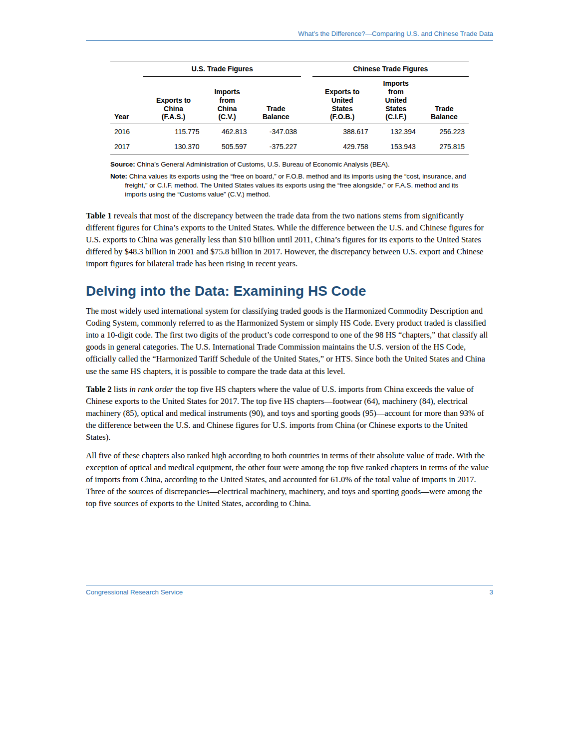What’s the Difference?—Comparing U.S. and Chinese Trade Data
| | U.S. Trade Figures | | Chinese Trade Figures |
| --- | --- | --- | --- |
| Year | Exports to China (F.A.S.) | Imports from China (C.V.) | Trade Balance | | Exports to United States (F.O.B.) | Imports from United States (C.I.F.) | Trade Balance |
| 2016 | 115.775 | 462.813 | -347.038 | | 388.617 | 132.394 | 256.223 |
| 2017 | 130.370 | 505.597 | -375.227 | | 429.758 | 153.943 | 275.815 |
Source: China’s General Administration of Customs, U.S. Bureau of Economic Analysis (BEA).
Note: China values its exports using the “free on board,” or F.O.B. method and its imports using the “cost, insurance, and freight,” or C.I.F. method. The United States values its exports using the “free alongside,” or F.A.S. method and its imports using the “Customs value” (C.V.) method.
Table 1 reveals that most of the discrepancy between the trade data from the two nations stems from significantly different figures for China’s exports to the United States. While the difference between the U.S. and Chinese figures for U.S. exports to China was generally less than $10 billion until 2011, China’s figures for its exports to the United States differed by $48.3 billion in 2001 and $75.8 billion in 2017. However, the discrepancy between U.S. export and Chinese import figures for bilateral trade has been rising in recent years.
Delving into the Data: Examining HS Code
The most widely used international system for classifying traded goods is the Harmonized Commodity Description and Coding System, commonly referred to as the Harmonized System or simply HS Code. Every product traded is classified into a 10-digit code. The first two digits of the product’s code correspond to one of the 98 HS “chapters,” that classify all goods in general categories. The U.S. International Trade Commission maintains the U.S. version of the HS Code, officially called the “Harmonized Tariff Schedule of the United States,” or HTS. Since both the United States and China use the same HS chapters, it is possible to compare the trade data at this level.
Table 2 lists in rank order the top five HS chapters where the value of U.S. imports from China exceeds the value of Chinese exports to the United States for 2017. The top five HS chapters—footwear (64), machinery (84), electrical machinery (85), optical and medical instruments (90), and toys and sporting goods (95)—account for more than 93% of the difference between the U.S. and Chinese figures for U.S. imports from China (or Chinese exports to the United States).
All five of these chapters also ranked high according to both countries in terms of their absolute value of trade. With the exception of optical and medical equipment, the other four were among the top five ranked chapters in terms of the value of imports from China, according to the United States, and accounted for 61.0% of the total value of imports in 2017. Three of the sources of discrepancies—electrical machinery, machinery, and toys and sporting goods—were among the top five sources of exports to the United States, according to China.
Congressional Research Service 3